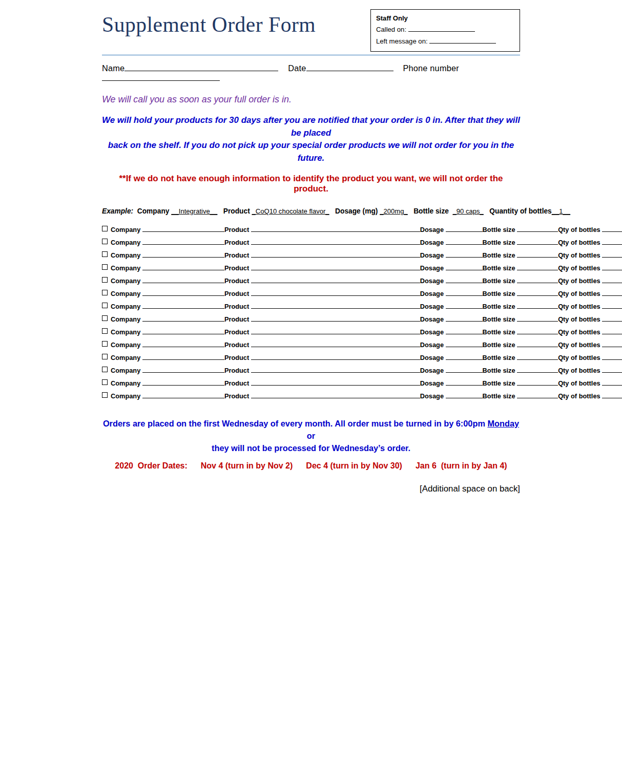Supplement Order Form
Staff Only
Called on:
Left message on:
Name Date Phone number
We will call you as soon as your full order is in.
We will hold your products for 30 days after you are notified that your order is 0 in. After that they will be placed
back on the shelf. If you do not pick up your special order products we will not order for you in the future.
**If we do not have enough information to identify the product you want, we will not order the product.
Example: Company __Integrative__ Product _CoQ10 chocolate flavor_ Dosage (mg) _200mg_ Bottle size _90 caps_ Quantity of bottles__1__
| Company | Product | Dosage | Bottle size | Qty of bottles |
| Company | Product | Dosage | Bottle size | Qty of bottles |
| Company | Product | Dosage | Bottle size | Qty of bottles |
| Company | Product | Dosage | Bottle size | Qty of bottles |
| Company | Product | Dosage | Bottle size | Qty of bottles |
| Company | Product | Dosage | Bottle size | Qty of bottles |
| Company | Product | Dosage | Bottle size | Qty of bottles |
| Company | Product | Dosage | Bottle size | Qty of bottles |
| Company | Product | Dosage | Bottle size | Qty of bottles |
| Company | Product | Dosage | Bottle size | Qty of bottles |
| Company | Product | Dosage | Bottle size | Qty of bottles |
| Company | Product | Dosage | Bottle size | Qty of bottles |
| Company | Product | Dosage | Bottle size | Qty of bottles |
| Company | Product | Dosage | Bottle size | Qty of bottles |
Orders are placed on the first Wednesday of every month. All order must be turned in by 6:00pm Monday or
they will not be processed for Wednesday’s order.
2020 Order Dates: Nov 4 (turn in by Nov 2) Dec 4 (turn in by Nov 30) Jan 6 (turn in by Jan 4)
[Additional space on back]